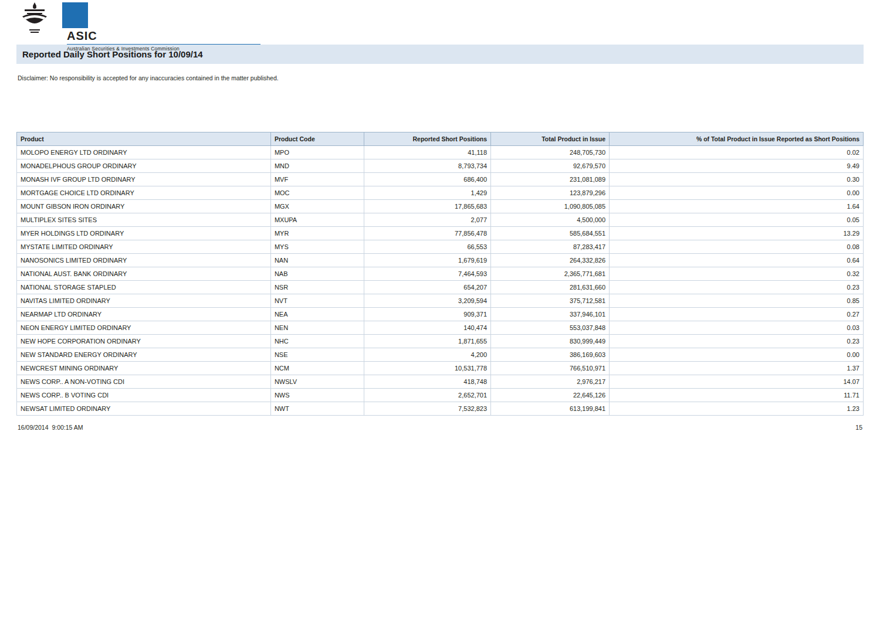ASIC
Australian Securities & Investments Commission
Reported Daily Short Positions for 10/09/14
Disclaimer: No responsibility is accepted for any inaccuracies contained in the matter published.
| Product | Product Code | Reported Short Positions | Total Product in Issue | % of Total Product in Issue Reported as Short Positions |
| --- | --- | --- | --- | --- |
| MOLOPO ENERGY LTD ORDINARY | MPO | 41,118 | 248,705,730 | 0.02 |
| MONADELPHOUS GROUP ORDINARY | MND | 8,793,734 | 92,679,570 | 9.49 |
| MONASH IVF GROUP LTD ORDINARY | MVF | 686,400 | 231,081,089 | 0.30 |
| MORTGAGE CHOICE LTD ORDINARY | MOC | 1,429 | 123,879,296 | 0.00 |
| MOUNT GIBSON IRON ORDINARY | MGX | 17,865,683 | 1,090,805,085 | 1.64 |
| MULTIPLEX SITES SITES | MXUPA | 2,077 | 4,500,000 | 0.05 |
| MYER HOLDINGS LTD ORDINARY | MYR | 77,856,478 | 585,684,551 | 13.29 |
| MYSTATE LIMITED ORDINARY | MYS | 66,553 | 87,283,417 | 0.08 |
| NANOSONICS LIMITED ORDINARY | NAN | 1,679,619 | 264,332,826 | 0.64 |
| NATIONAL AUST. BANK ORDINARY | NAB | 7,464,593 | 2,365,771,681 | 0.32 |
| NATIONAL STORAGE STAPLED | NSR | 654,207 | 281,631,660 | 0.23 |
| NAVITAS LIMITED ORDINARY | NVT | 3,209,594 | 375,712,581 | 0.85 |
| NEARMAP LTD ORDINARY | NEA | 909,371 | 337,946,101 | 0.27 |
| NEON ENERGY LIMITED ORDINARY | NEN | 140,474 | 553,037,848 | 0.03 |
| NEW HOPE CORPORATION ORDINARY | NHC | 1,871,655 | 830,999,449 | 0.23 |
| NEW STANDARD ENERGY ORDINARY | NSE | 4,200 | 386,169,603 | 0.00 |
| NEWCREST MINING ORDINARY | NCM | 10,531,778 | 766,510,971 | 1.37 |
| NEWS CORP.. A NON-VOTING CDI | NWSLV | 418,748 | 2,976,217 | 14.07 |
| NEWS CORP.. B VOTING CDI | NWS | 2,652,701 | 22,645,126 | 11.71 |
| NEWSAT LIMITED ORDINARY | NWT | 7,532,823 | 613,199,841 | 1.23 |
16/09/2014 9:00:15 AM 15